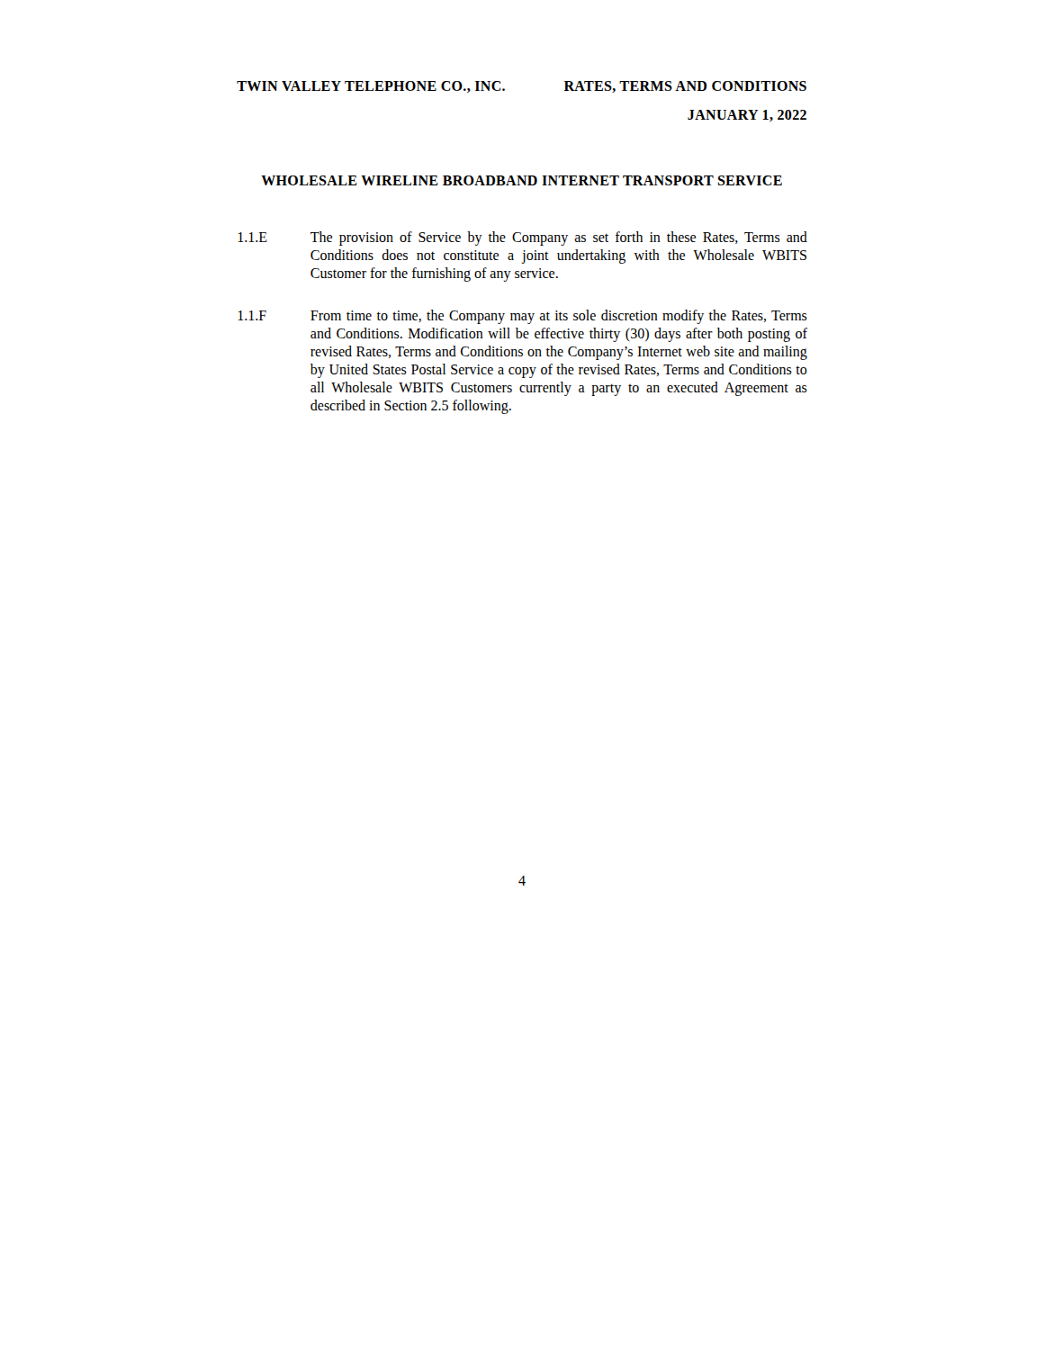TWIN VALLEY TELEPHONE CO., INC.
RATES, TERMS AND CONDITIONS
JANUARY 1, 2022
WHOLESALE WIRELINE BROADBAND INTERNET TRANSPORT SERVICE
1.1.E
The provision of Service by the Company as set forth in these Rates, Terms and Conditions does not constitute a joint undertaking with the Wholesale WBITS Customer for the furnishing of any service.
1.1.F
From time to time, the Company may at its sole discretion modify the Rates, Terms and Conditions. Modification will be effective thirty (30) days after both posting of revised Rates, Terms and Conditions on the Company’s Internet web site and mailing by United States Postal Service a copy of the revised Rates, Terms and Conditions to all Wholesale WBITS Customers currently a party to an executed Agreement as described in Section 2.5 following.
4